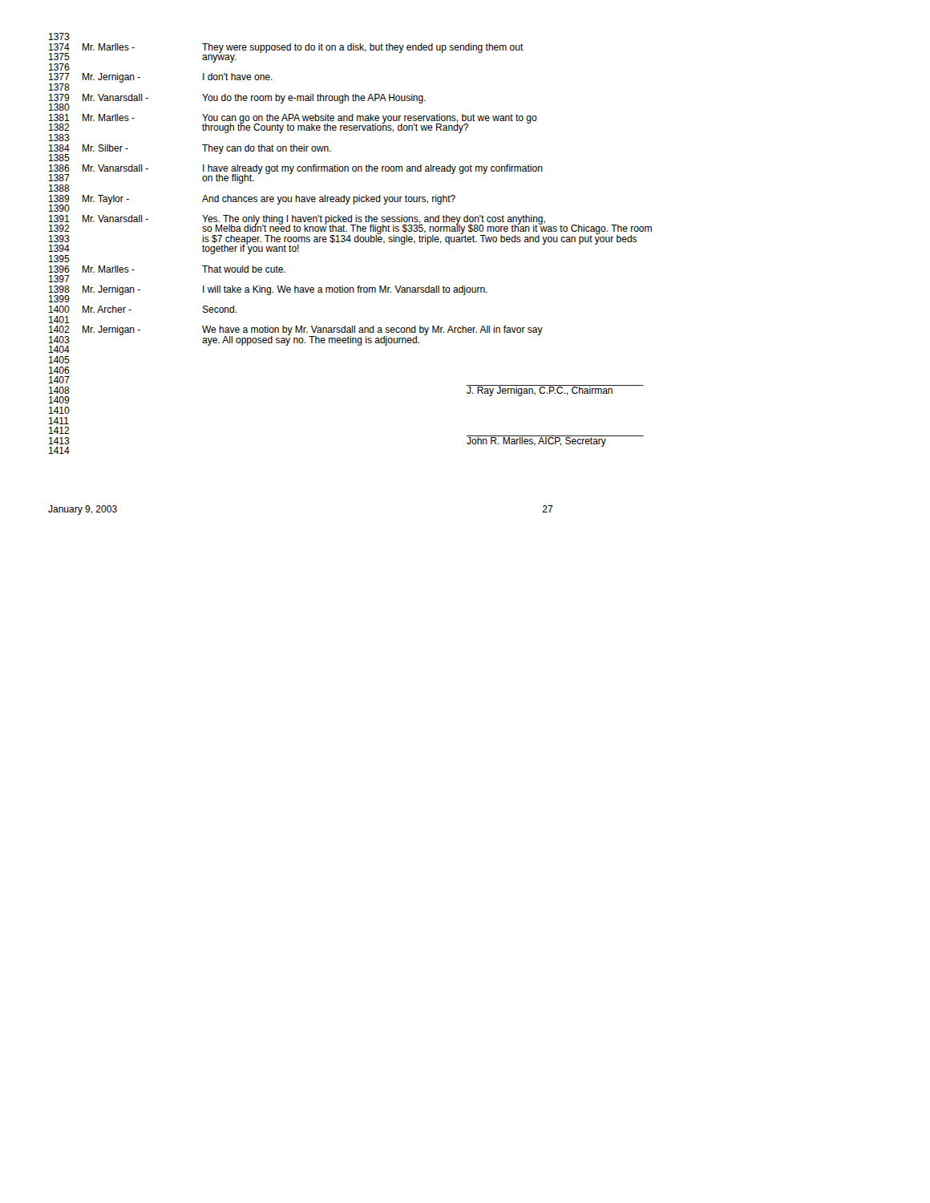| 1373 | | |
| 1374 | Mr. Marlles - | They were supposed to do it on a disk, but they ended up sending them out |
| 1375 | | anyway. |
| 1376 | | |
| 1377 | Mr. Jernigan - | I don't have one. |
| 1378 | | |
| 1379 | Mr. Vanarsdall - | You do the room by e-mail through the APA Housing. |
| 1380 | | |
| 1381 | Mr. Marlles - | You can go on the APA website and make your reservations, but we want to go |
| 1382 | | through the County to make the reservations, don't we Randy? |
| 1383 | | |
| 1384 | Mr. Silber - | They can do that on their own. |
| 1385 | | |
| 1386 | Mr. Vanarsdall - | I have already got my confirmation on the room and already got my confirmation |
| 1387 | | on the flight. |
| 1388 | | |
| 1389 | Mr. Taylor - | And chances are you have already picked your tours, right? |
| 1390 | | |
| 1391 | Mr. Vanarsdall - | Yes. The only thing I haven't picked is the sessions, and they don't cost anything, |
| 1392 | | so Melba didn't need to know that. The flight is $335, normally $80 more than it was to Chicago. The room |
| 1393 | | is $7 cheaper. The rooms are $134 double, single, triple, quartet. Two beds and you can put your beds |
| 1394 | | together if you want to! |
| 1395 | | |
| 1396 | Mr. Marlles - | That would be cute. |
| 1397 | | |
| 1398 | Mr. Jernigan - | I will take a King. We have a motion from Mr. Vanarsdall to adjourn. |
| 1399 | | |
| 1400 | Mr. Archer - | Second. |
| 1401 | | |
| 1402 | Mr. Jernigan - | We have a motion by Mr. Vanarsdall and a second by Mr. Archer. All in favor say |
| 1403 | | aye. All opposed say no. The meeting is adjourned. |
| 1404 | | |
| 1405 | | |
| 1406 | | |
| 1407 | | _________________________________ |
| 1408 | | J. Ray Jernigan, C.P.C., Chairman |
| 1409 | | |
| 1410 | | |
| 1411 | | |
| 1412 | | _________________________________ |
| 1413 | | John R. Marlles, AICP, Secretary |
| 1414 | | |
January 9, 2003
27